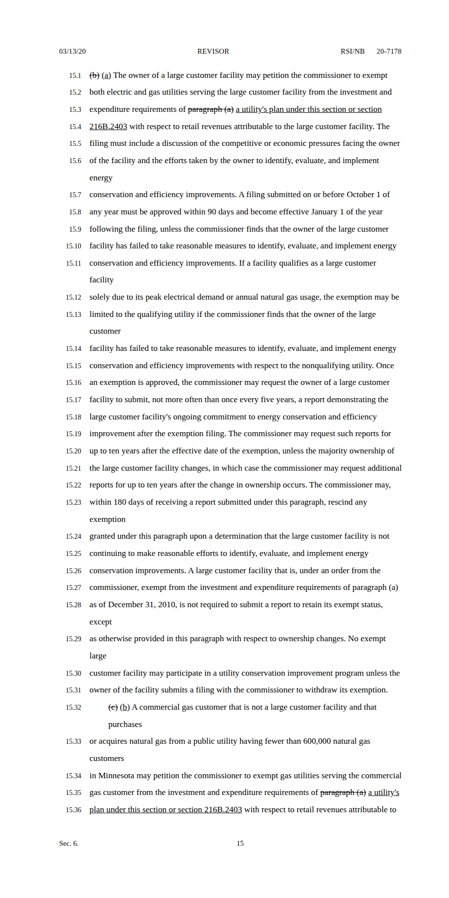03/13/20
REVISOR
RSI/NB 20-7178
15.1
(b) (a) The owner of a large customer facility may petition the commissioner to exempt
15.2
both electric and gas utilities serving the large customer facility from the investment and
15.3
expenditure requirements of paragraph (a) a utility's plan under this section or section
15.4
216B.2403 with respect to retail revenues attributable to the large customer facility. The
15.5
filing must include a discussion of the competitive or economic pressures facing the owner
15.6
of the facility and the efforts taken by the owner to identify, evaluate, and implement energy
15.7
conservation and efficiency improvements. A filing submitted on or before October 1 of
15.8
any year must be approved within 90 days and become effective January 1 of the year
15.9
following the filing, unless the commissioner finds that the owner of the large customer
15.10
facility has failed to take reasonable measures to identify, evaluate, and implement energy
15.11
conservation and efficiency improvements. If a facility qualifies as a large customer facility
15.12
solely due to its peak electrical demand or annual natural gas usage, the exemption may be
15.13
limited to the qualifying utility if the commissioner finds that the owner of the large customer
15.14
facility has failed to take reasonable measures to identify, evaluate, and implement energy
15.15
conservation and efficiency improvements with respect to the nonqualifying utility. Once
15.16
an exemption is approved, the commissioner may request the owner of a large customer
15.17
facility to submit, not more often than once every five years, a report demonstrating the
15.18
large customer facility's ongoing commitment to energy conservation and efficiency
15.19
improvement after the exemption filing. The commissioner may request such reports for
15.20
up to ten years after the effective date of the exemption, unless the majority ownership of
15.21
the large customer facility changes, in which case the commissioner may request additional
15.22
reports for up to ten years after the change in ownership occurs. The commissioner may,
15.23
within 180 days of receiving a report submitted under this paragraph, rescind any exemption
15.24
granted under this paragraph upon a determination that the large customer facility is not
15.25
continuing to make reasonable efforts to identify, evaluate, and implement energy
15.26
conservation improvements. A large customer facility that is, under an order from the
15.27
commissioner, exempt from the investment and expenditure requirements of paragraph (a)
15.28
as of December 31, 2010, is not required to submit a report to retain its exempt status, except
15.29
as otherwise provided in this paragraph with respect to ownership changes. No exempt large
15.30
customer facility may participate in a utility conservation improvement program unless the
15.31
owner of the facility submits a filing with the commissioner to withdraw its exemption.
15.32
(c) (b) A commercial gas customer that is not a large customer facility and that purchases
15.33
or acquires natural gas from a public utility having fewer than 600,000 natural gas customers
15.34
in Minnesota may petition the commissioner to exempt gas utilities serving the commercial
15.35
gas customer from the investment and expenditure requirements of paragraph (a) a utility's
15.36
plan under this section or section 216B.2403 with respect to retail revenues attributable to
Sec. 6.
15